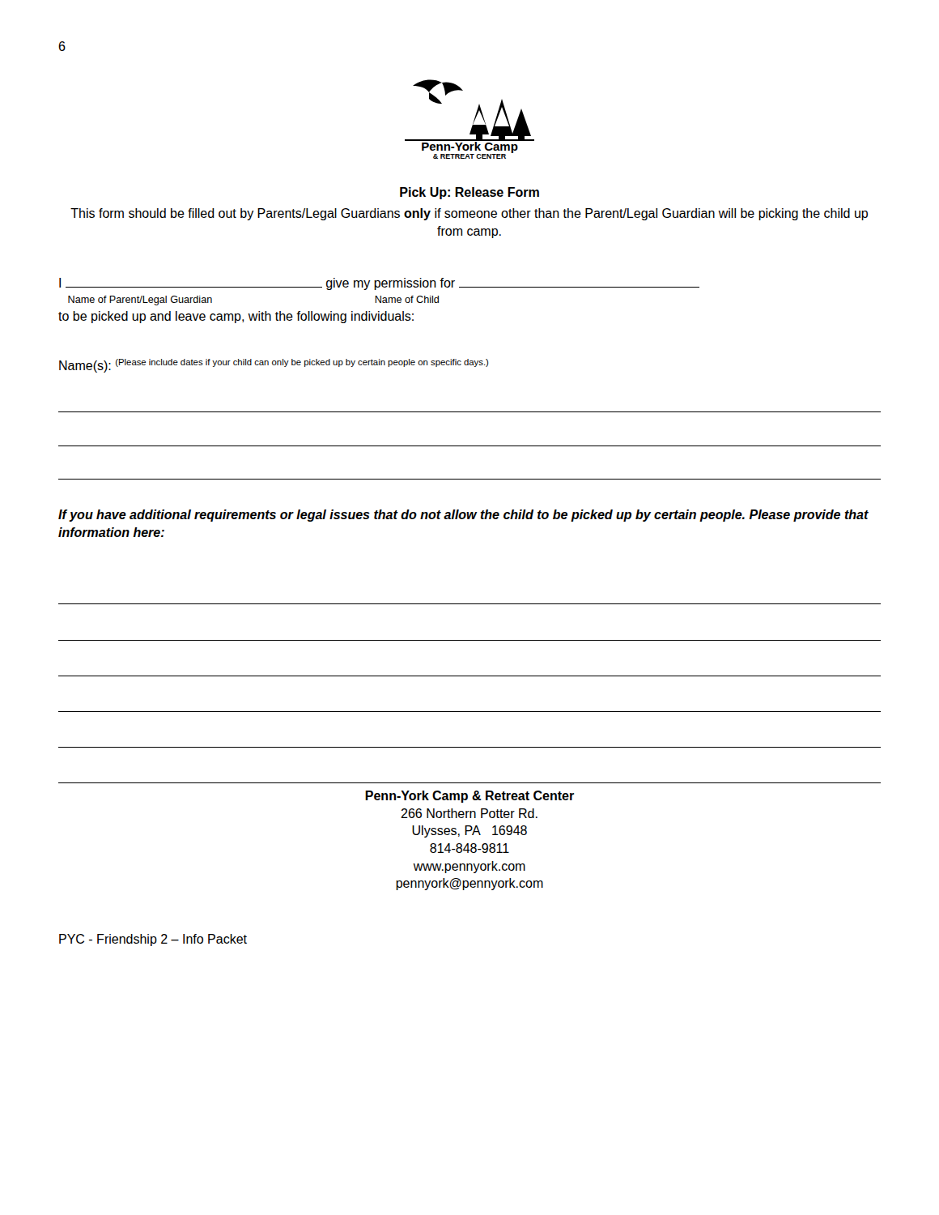6
Penn-York Camp & RETREAT CENTER
Pick Up: Release Form
This form should be filled out by Parents/Legal Guardians only if someone other than the Parent/Legal Guardian will be picking the child up from camp.
I give my permission for
Name of Parent/Legal Guardian Name of Child
to be picked up and leave camp, with the following individuals:
Name(s): (Please include dates if your child can only be picked up by certain people on specific days.)
If you have additional requirements or legal issues that do not allow the child to be picked up by certain people. Please provide that information here:
Penn-York Camp & Retreat Center
266 Northern Potter Rd.
Ulysses, PA 16948
814-848-9811
www.pennyork.com
pennyork@pennyork.com
PYC - Friendship 2 – Info Packet